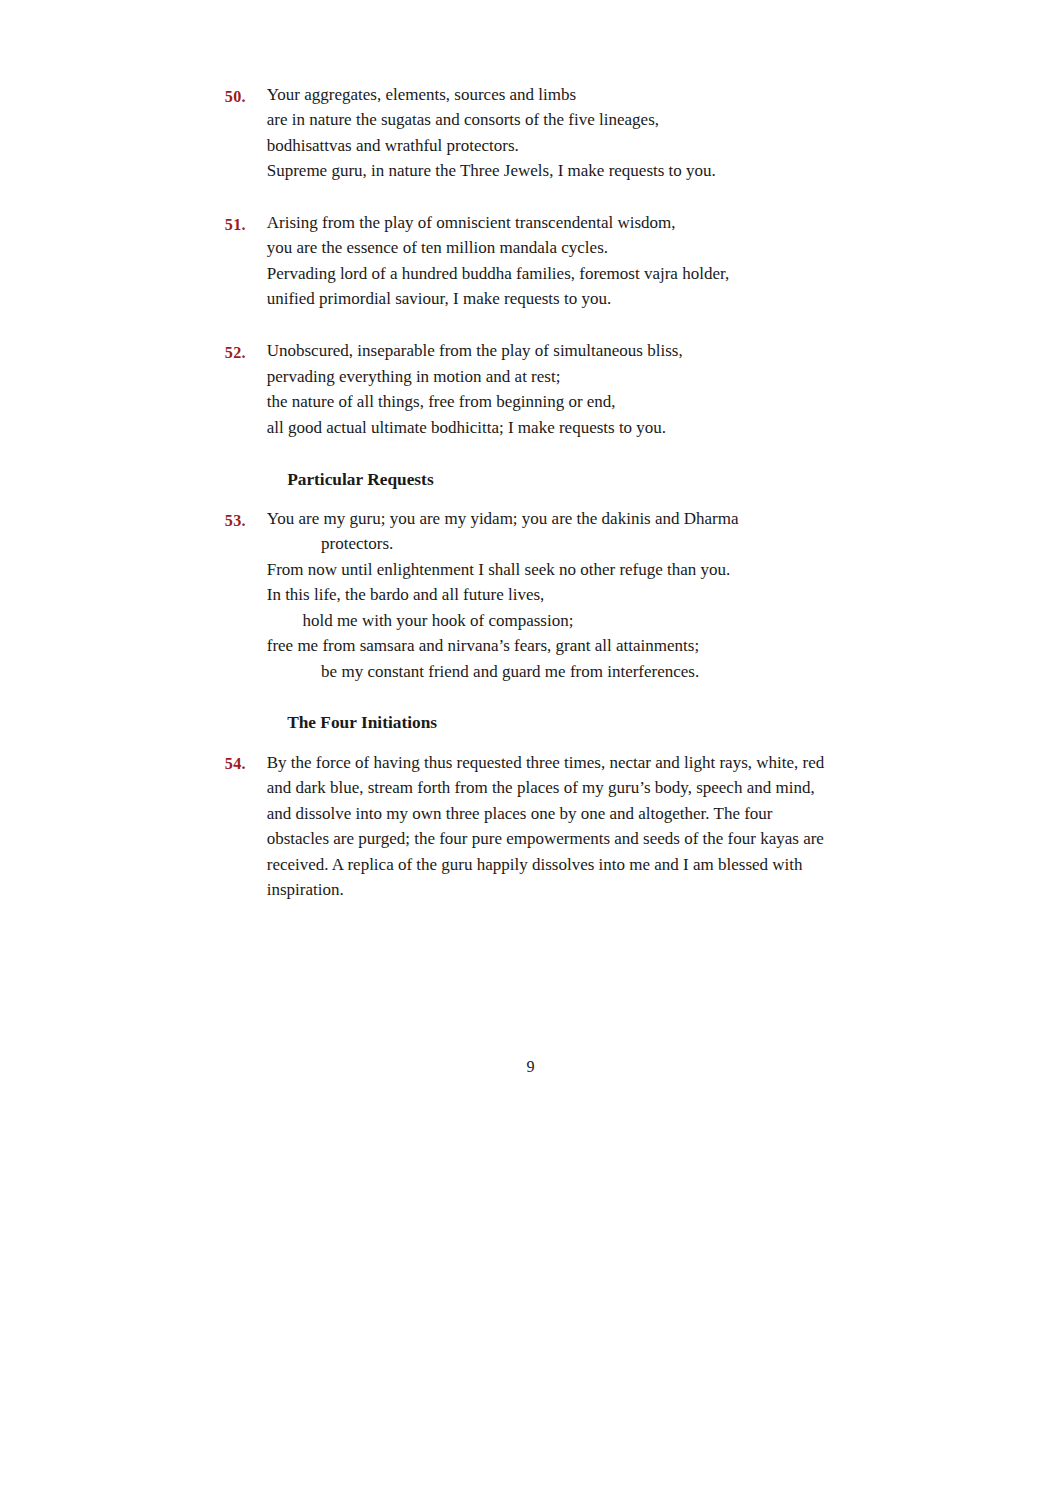50.
Your aggregates, elements, sources and limbs
are in nature the sugatas and consorts of the five lineages,
bodhisattvas and wrathful protectors.
Supreme guru, in nature the Three Jewels, I make requests to you.
51.
Arising from the play of omniscient transcendental wisdom,
you are the essence of ten million mandala cycles.
Pervading lord of a hundred buddha families, foremost vajra holder,
unified primordial saviour, I make requests to you.
52.
Unobscured, inseparable from the play of simultaneous bliss,
pervading everything in motion and at rest;
the nature of all things, free from beginning or end,
all good actual ultimate bodhicitta; I make requests to you.
Particular Requests
53.
You are my guru; you are my yidam; you are the dakinis and Dharma
protectors.
From now until enlightenment I shall seek no other refuge than you.
In this life, the bardo and all future lives,
hold me with your hook of compassion;
free me from samsara and nirvana’s fears, grant all attainments;
be my constant friend and guard me from interferences.
The Four Initiations
54.
By the force of having thus requested three times, nectar and light rays, white, red and dark blue, stream forth from the places of my guru’s body, speech and mind, and dissolve into my own three places one by one and altogether. The four obstacles are purged; the four pure empowerments and seeds of the four kayas are received. A replica of the guru happily dissolves into me and I am blessed with inspiration.
9